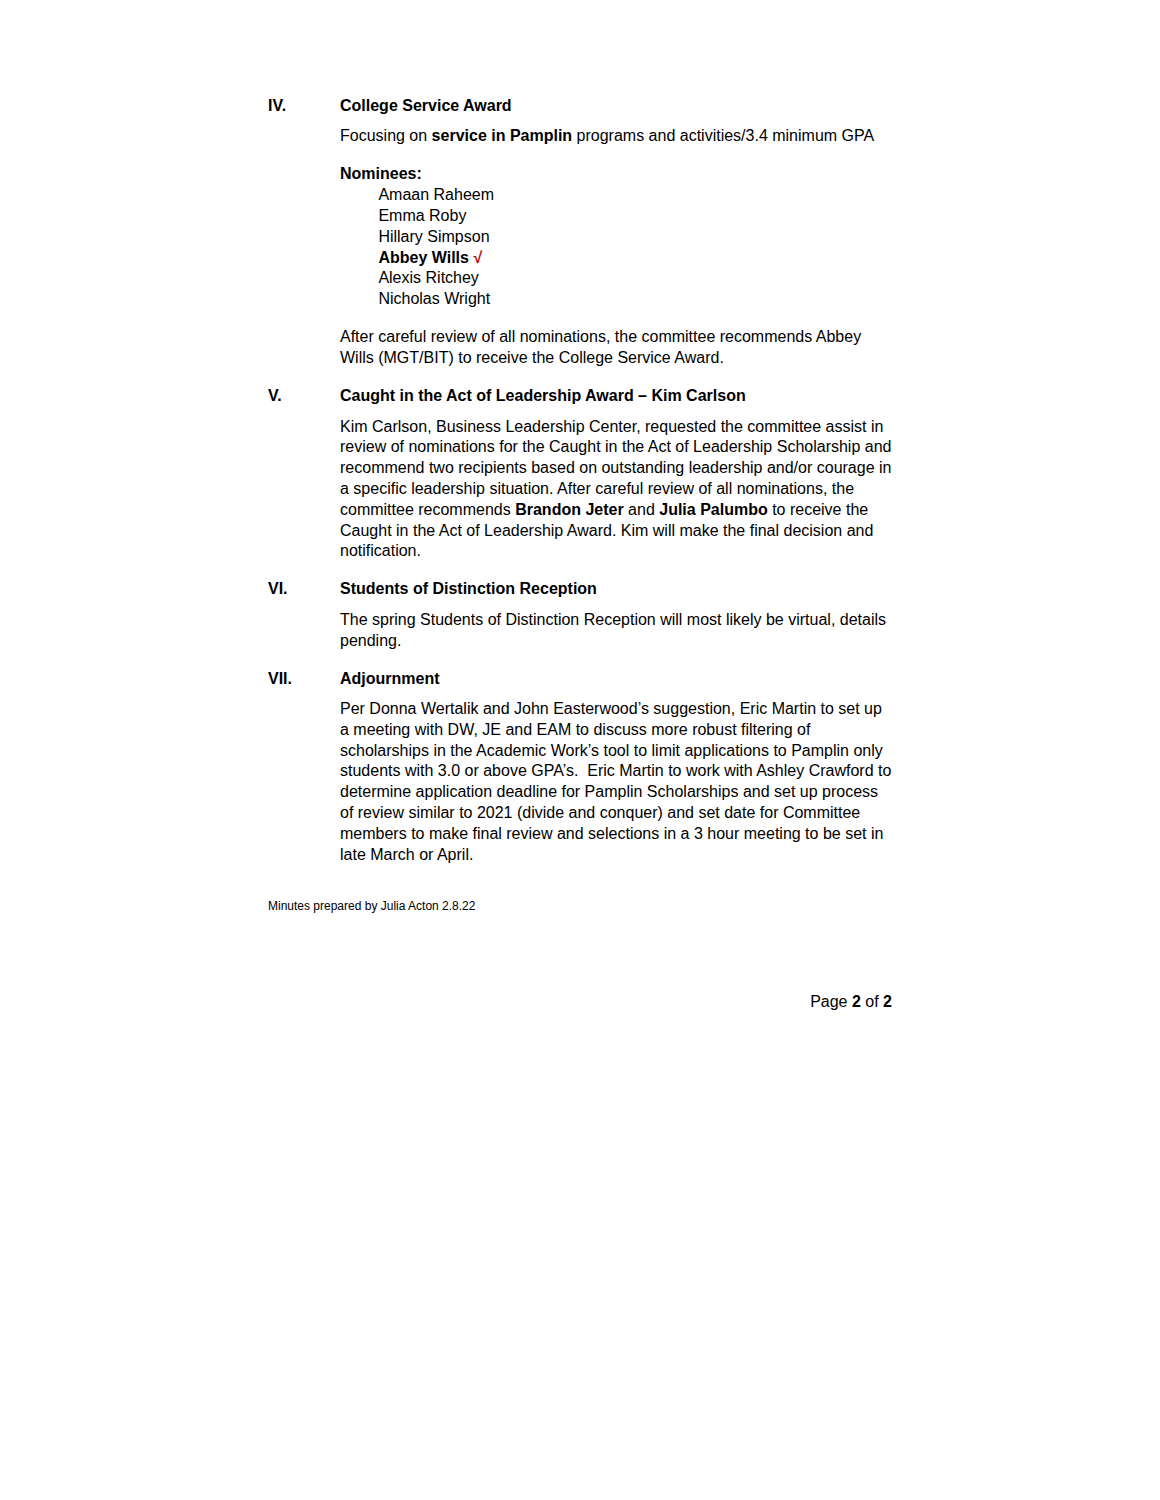IV.
College Service Award
Focusing on service in Pamplin programs and activities/3.4 minimum GPA
Nominees:
Amaan Raheem
Emma Roby
Hillary Simpson
Abbey Wills √
Alexis Ritchey
Nicholas Wright
After careful review of all nominations, the committee recommends Abbey Wills (MGT/BIT) to receive the College Service Award.
V.
Caught in the Act of Leadership Award – Kim Carlson
Kim Carlson, Business Leadership Center, requested the committee assist in review of nominations for the Caught in the Act of Leadership Scholarship and recommend two recipients based on outstanding leadership and/or courage in a specific leadership situation. After careful review of all nominations, the committee recommends Brandon Jeter and Julia Palumbo to receive the Caught in the Act of Leadership Award. Kim will make the final decision and notification.
VI.
Students of Distinction Reception
The spring Students of Distinction Reception will most likely be virtual, details pending.
VII.
Adjournment
Per Donna Wertalik and John Easterwood’s suggestion, Eric Martin to set up a meeting with DW, JE and EAM to discuss more robust filtering of scholarships in the Academic Work’s tool to limit applications to Pamplin only students with 3.0 or above GPA’s. Eric Martin to work with Ashley Crawford to determine application deadline for Pamplin Scholarships and set up process of review similar to 2021 (divide and conquer) and set date for Committee members to make final review and selections in a 3 hour meeting to be set in late March or April.
Minutes prepared by Julia Acton 2.8.22
Page 2 of 2